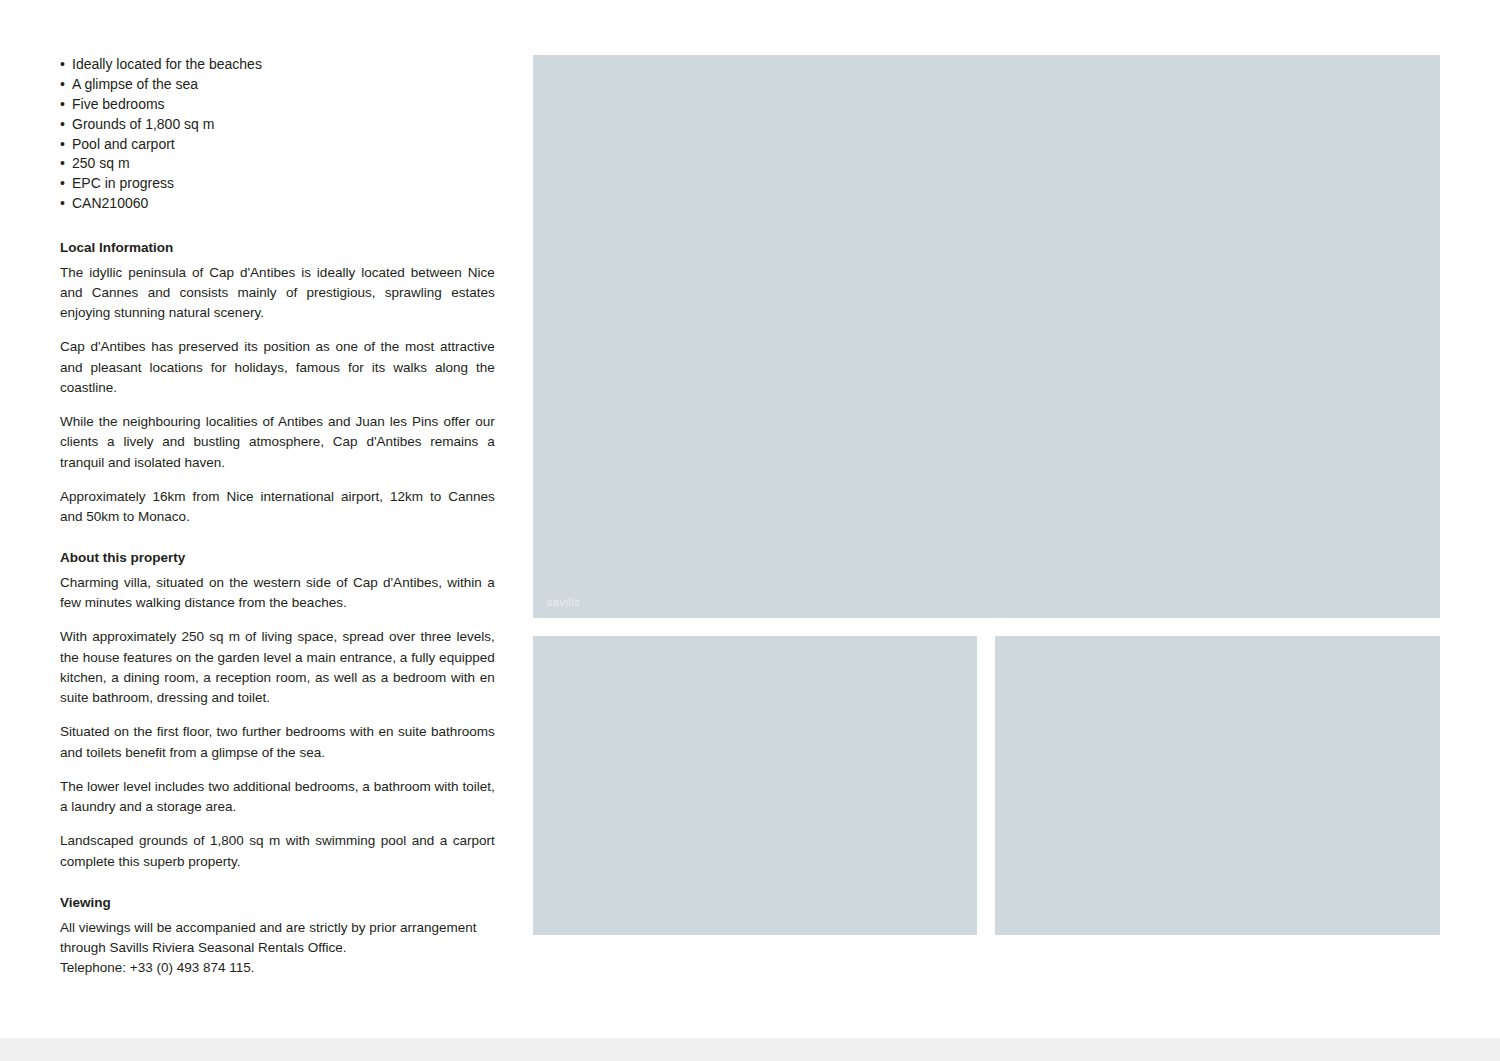Ideally located for the beaches
A glimpse of the sea
Five bedrooms
Grounds of 1,800 sq m
Pool and carport
250 sq m
EPC in progress
CAN210060
Local Information
The idyllic peninsula of Cap d'Antibes is ideally located between Nice and Cannes and consists mainly of prestigious, sprawling estates enjoying stunning natural scenery.
Cap d'Antibes has preserved its position as one of the most attractive and pleasant locations for holidays, famous for its walks along the coastline.
While the neighbouring localities of Antibes and Juan les Pins offer our clients a lively and bustling atmosphere, Cap d'Antibes remains a tranquil and isolated haven.
Approximately 16km from Nice international airport, 12km to Cannes and 50km to Monaco.
About this property
Charming villa, situated on the western side of Cap d'Antibes, within a few minutes walking distance from the beaches.
With approximately 250 sq m of living space, spread over three levels, the house features on the garden level a main entrance, a fully equipped kitchen, a dining room, a reception room, as well as a bedroom with en suite bathroom, dressing and toilet.
Situated on the first floor, two further bedrooms with en suite bathrooms and toilets benefit from a glimpse of the sea.
The lower level includes two additional bedrooms, a bathroom with toilet, a laundry and a storage area.
Landscaped grounds of 1,800 sq m with swimming pool and a carport complete this superb property.
Viewing
All viewings will be accompanied and are strictly by prior arrangement through Savills Riviera Seasonal Rentals Office.
Telephone: +33 (0) 493 874 115.
savills